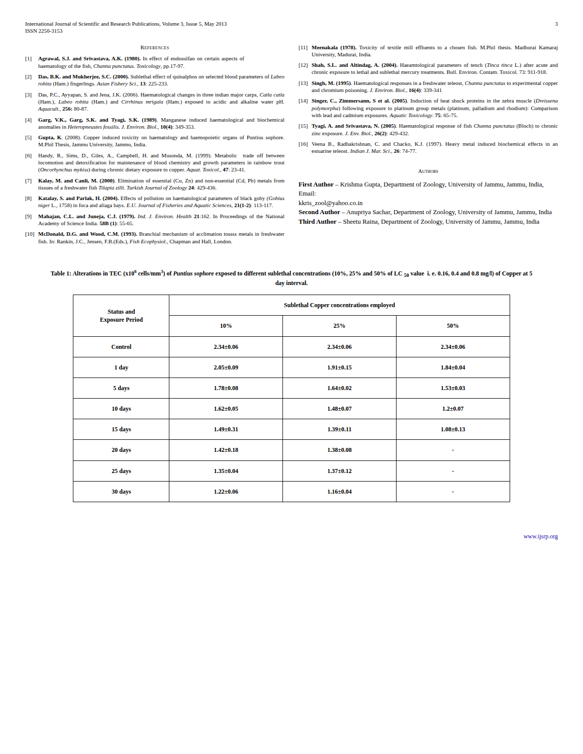International Journal of Scientific and Research Publications, Volume 3, Issue 5, May 2013
ISSN 2250-3153
3
References
[1] Agrawal, S.J. and Srivastava, A.K. (1980). In effect of endosulfan on certain aspects of haematology of the fish, Channa punctatus. Toxicology, pp.17-97.
[2] Das, B.K. and Mukherjee, S.C. (2000). Sublethal effect of quinalphos on selected blood parameters of Labeo rohita (Ham.) fingerlings. Asian Fishery Sci., 13: 225-233.
[3] Das, P.C., Ayyapan, S. and Jena, J.K. (2006). Haematological changes in three indian major carps, Catla catla (Ham.), Labeo rohita (Ham.) and Cirrhinus mrigala (Ham.) exposed to acidic and alkaline water pH. Aquacult., 256: 80-87.
[4] Garg, V.K., Garg, S.K. and Tyagi, S.K. (1989). Manganese induced haematological and biochemical anomalies in Heteropneustes fossilis. J. Environ. Biol., 10(4): 349-353.
[5] Gupta, K. (2008). Copper induced toxicity on haematology and haemopoietic organs of Puntius sophore. M.Phil Thesis, Jammu University, Jammu, India.
[6] Handy, R., Sims, D., Giles, A., Campbell, H. and Musonda, M. (1999). Metabolic trade off between locomotion and detoxification for maintenance of blood chemistry and growth parameters in rainbow trout (Oncorhynchus mykiss) during chronic dietary exposure to copper. Aquat. Toxicol., 47: 23-41.
[7] Kalay, M. and Canli, M. (2000). Elimination of essential (Cu, Zn) and non-essential (Cd, Pb) metals from tissues of a freshwater fish Tilapia zilli. Turkish Journal of Zoology 24: 429-436.
[8] Katalay, S. and Parlak, H. (2004). Effects of pollution on haematological parameters of black goby (Gobius niger L., 1758) in foca and aliaga bays. E.U. Journal of Fisheries and Aquatic Sciences, 21(1-2): 113-117.
[9] Mahajan, C.L. and Juneja, C.J. (1979). Ind. J. Environ. Health 21:162. In Proceedings of the National Academy of Science India. 58B (1): 55-65.
[10] McDonald, D.G. and Wood, C.M. (1993). Branchial mechanism of acclimation tossss metals in freshwater fish. In: Rankin, J.C., Jensen, F.B.(Eds.), Fish Ecophysiol., Chapman and Hall, London.
[11] Meenakala (1978). Toxicity of textile mill effluents to a chosen fish. M.Phil thesis. Madhurai Kamaraj University, Madurai, India.
[12] Shah, S.L. and Altindag, A. (2004). Haeamtological parameters of tench (Tinca tinca L.) after acute and chronic exposure to lethal and sublethal mercury treatments. Bull. Environ. Contam. Toxicol. 73: 911-918.
[13] Singh, M. (1995). Haematological responses in a freshwater teleost, Channa punctatus to experimental copper and chromium poisoning. J. Environ. Biol., 16(4): 339-341
[14] Singer, C., Zimmersann, S et al. (2005). Induction of heat shock proteins in the zebra muscle (Dreissena polymorpha) following exposure to platinum group metals (platinum, palladium and rhodium): Comparison with lead and cadmium exposures. Aquatic Toxicology. 75: 65-75.
[15] Tyagi, A. and Srivastava, N. (2005). Haematological response of fish Channa punctatus (Bloch) to chronic zinc exposure. J. Env. Biol., 26(2): 429-432.
[16] Veena B., Radhakrishnan, C. and Chacko, K.J. (1997). Heavy metal induced biochemical effects in an estuarine teleost. Indian J. Mar. Sci., 26: 74-77.
Authors
First Author – Krishma Gupta, Department of Zoology, University of Jammu, Jammu, India, Email:
kkris_zool@yahoo.co.in
Second Author – Anupriya Sachar, Department of Zoology, University of Jammu, Jammu, India
Third Author – Sheetu Raina, Department of Zoology, University of Jammu, Jammu, India
Table 1: Alterations in TEC (x106 cells/mm3) of Puntius sophore exposed to different sublethal concentrations (10%, 25% and 50% of LC 50 value i. e. 0.16, 0.4 and 0.8 mg/l) of Copper at 5 day interval.
| Status and Exposure Period | Sublethal Copper concentrations employed |
| --- | --- |
| 10% | 25% | 50% |
| Control | 2.34±0.06 | 2.34±0.06 | 2.34±0.06 |
| 1 day | 2.05±0.09 | 1.91±0.15 | 1.84±0.04 |
| 5 days | 1.78±0.08 | 1.64±0.02 | 1.53±0.03 |
| 10 days | 1.62±0.05 | 1.48±0.07 | 1.2±0.07 |
| 15 days | 1.49±0.31 | 1.39±0.11 | 1.08±0.13 |
| 20 days | 1.42±0.18 | 1.38±0.08 | - |
| 25 days | 1.35±0.04 | 1.37±0.12 | - |
| 30 days | 1.22±0.06 | 1.16±0.04 | - |
www.ijsrp.org